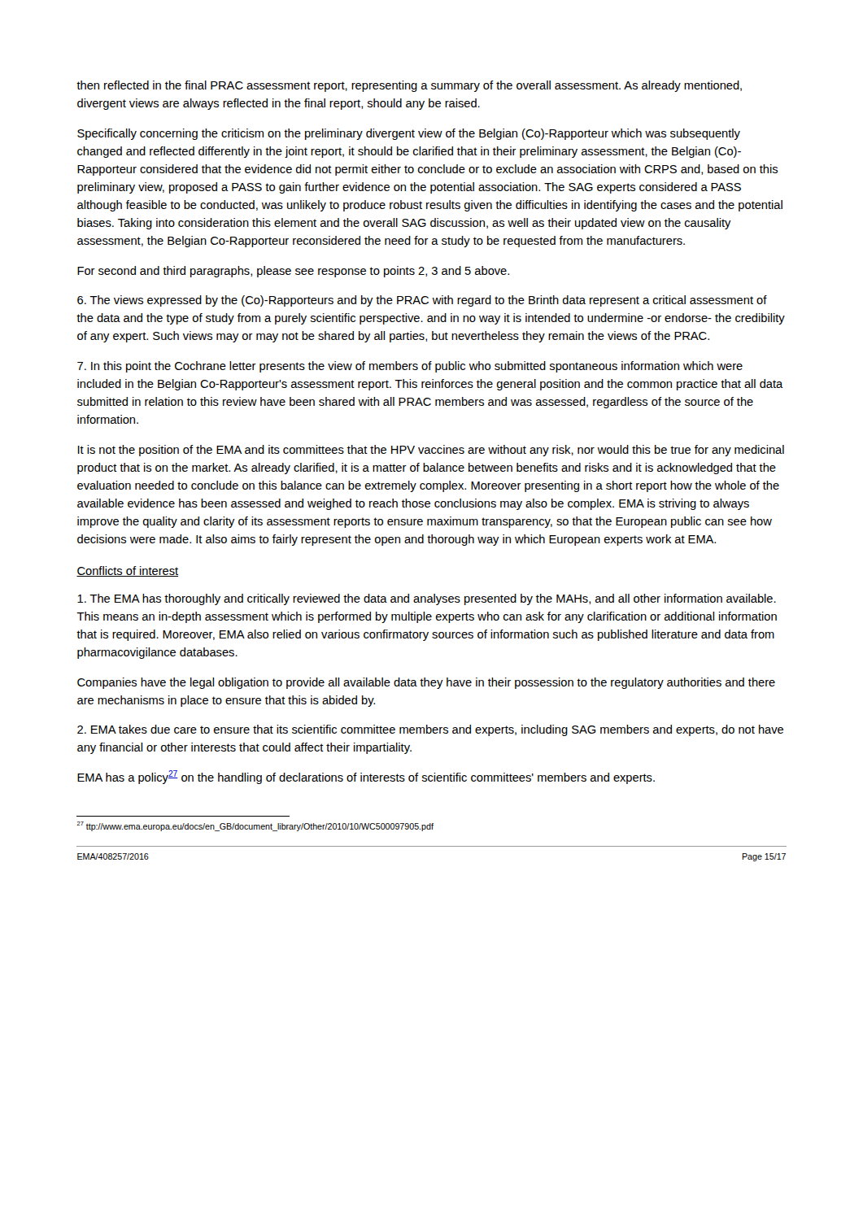then reflected in the final PRAC assessment report, representing a summary of the overall assessment. As already mentioned, divergent views are always reflected in the final report, should any be raised.
Specifically concerning the criticism on the preliminary divergent view of the Belgian (Co)-Rapporteur which was subsequently changed and reflected differently in the joint report, it should be clarified that in their preliminary assessment, the Belgian (Co)-Rapporteur considered that the evidence did not permit either to conclude or to exclude an association with CRPS and, based on this preliminary view, proposed a PASS to gain further evidence on the potential association. The SAG experts considered a PASS although feasible to be conducted, was unlikely to produce robust results given the difficulties in identifying the cases and the potential biases. Taking into consideration this element and the overall SAG discussion, as well as their updated view on the causality assessment, the Belgian Co-Rapporteur reconsidered the need for a study to be requested from the manufacturers.
For second and third paragraphs, please see response to points 2, 3 and 5 above.
6. The views expressed by the (Co)-Rapporteurs and by the PRAC with regard to the Brinth data represent a critical assessment of the data and the type of study from a purely scientific perspective. and in no way it is intended to undermine -or endorse- the credibility of any expert. Such views may or may not be shared by all parties, but nevertheless they remain the views of the PRAC.
7. In this point the Cochrane letter presents the view of members of public who submitted spontaneous information which were included in the Belgian Co-Rapporteur's assessment report. This reinforces the general position and the common practice that all data submitted in relation to this review have been shared with all PRAC members and was assessed, regardless of the source of the information.
It is not the position of the EMA and its committees that the HPV vaccines are without any risk, nor would this be true for any medicinal product that is on the market. As already clarified, it is a matter of balance between benefits and risks and it is acknowledged that the evaluation needed to conclude on this balance can be extremely complex. Moreover presenting in a short report how the whole of the available evidence has been assessed and weighed to reach those conclusions may also be complex. EMA is striving to always improve the quality and clarity of its assessment reports to ensure maximum transparency, so that the European public can see how decisions were made. It also aims to fairly represent the open and thorough way in which European experts work at EMA.
Conflicts of interest
1. The EMA has thoroughly and critically reviewed the data and analyses presented by the MAHs, and all other information available. This means an in-depth assessment which is performed by multiple experts who can ask for any clarification or additional information that is required. Moreover, EMA also relied on various confirmatory sources of information such as published literature and data from pharmacovigilance databases.
Companies have the legal obligation to provide all available data they have in their possession to the regulatory authorities and there are mechanisms in place to ensure that this is abided by.
2. EMA takes due care to ensure that its scientific committee members and experts, including SAG members and experts, do not have any financial or other interests that could affect their impartiality.
EMA has a policy27 on the handling of declarations of interests of scientific committees' members and experts.
27 ttp://www.ema.europa.eu/docs/en_GB/document_library/Other/2010/10/WC500097905.pdf
EMA/408257/2016 Page 15/17